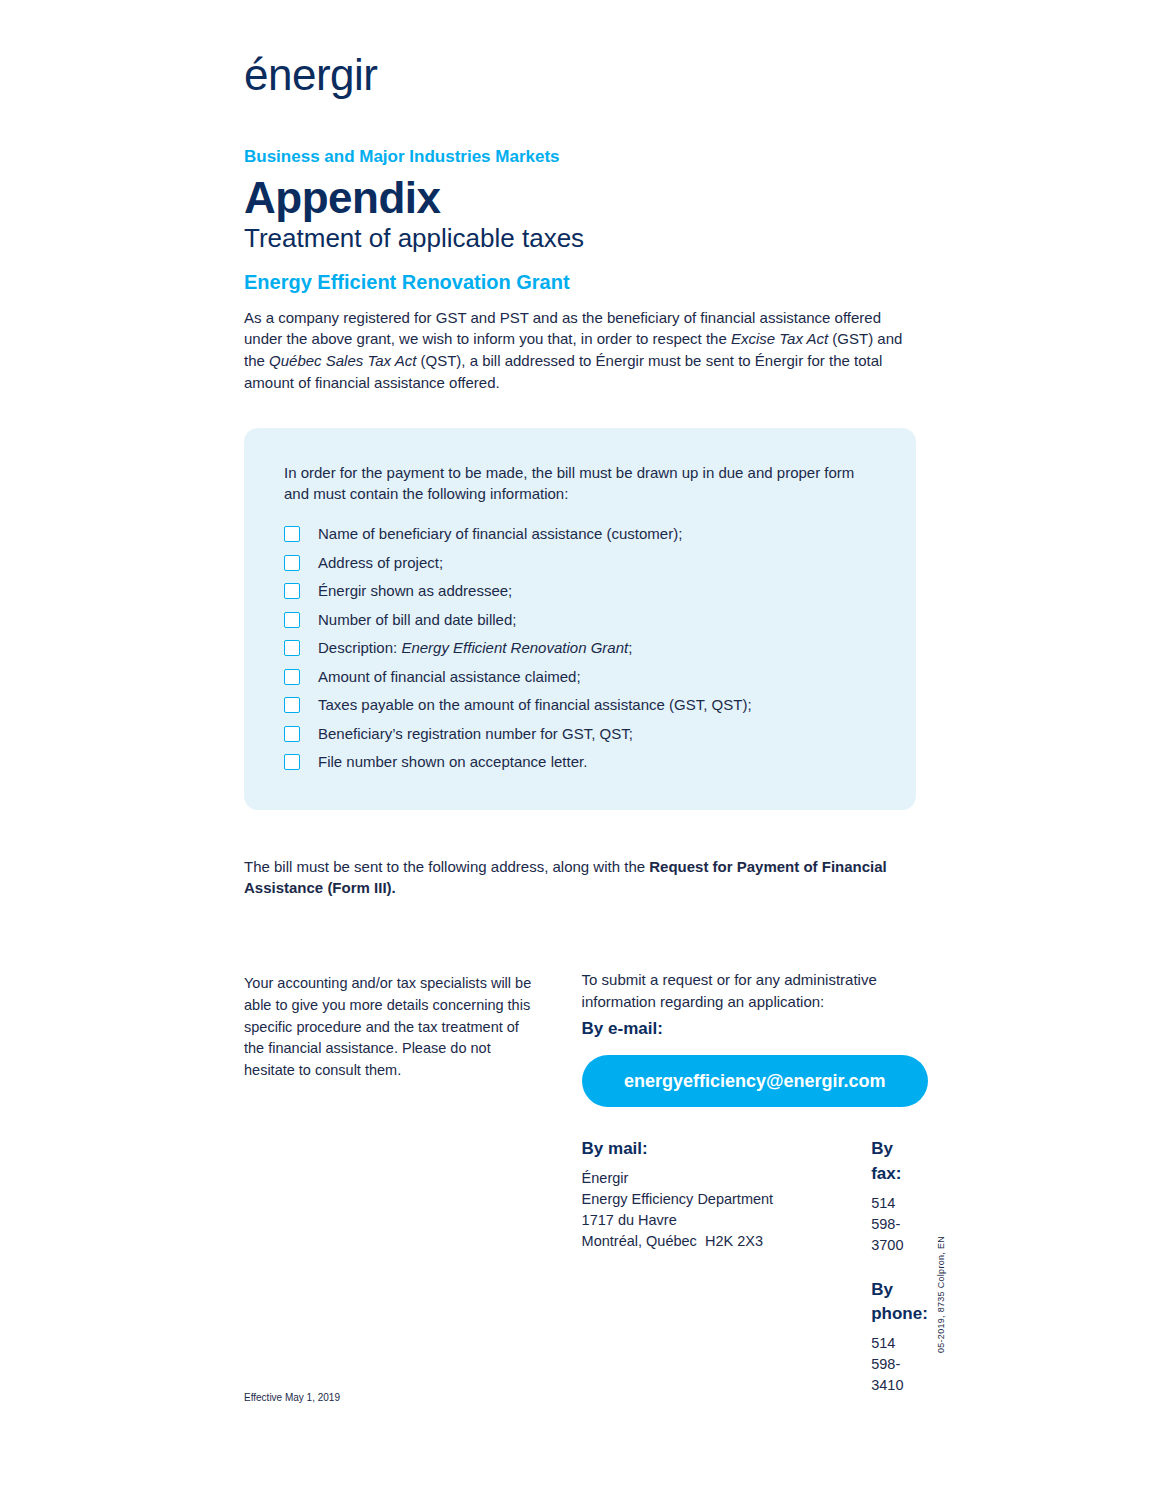énergir
Business and Major Industries Markets
Appendix
Treatment of applicable taxes
Energy Efficient Renovation Grant
As a company registered for GST and PST and as the beneficiary of financial assistance offered under the above grant, we wish to inform you that, in order to respect the Excise Tax Act (GST) and the Québec Sales Tax Act (QST), a bill addressed to Énergir must be sent to Énergir for the total amount of financial assistance offered.
In order for the payment to be made, the bill must be drawn up in due and proper form and must contain the following information:
Name of beneficiary of financial assistance (customer);
Address of project;
Énergir shown as addressee;
Number of bill and date billed;
Description: Energy Efficient Renovation Grant;
Amount of financial assistance claimed;
Taxes payable on the amount of financial assistance (GST, QST);
Beneficiary’s registration number for GST, QST;
File number shown on acceptance letter.
The bill must be sent to the following address, along with the Request for Payment of Financial Assistance (Form III).
Your accounting and/or tax specialists will be able to give you more details concerning this specific procedure and the tax treatment of the financial assistance. Please do not hesitate to consult them.
To submit a request or for any administrative information regarding an application:
By e-mail:
energyefficiency@energir.com
By mail:
Énergir
Energy Efficiency Department
1717 du Havre
Montréal, Québec H2K 2X3
By fax:
514 598-3700
By phone:
514 598-3410
Effective May 1, 2019
05-2019, 8735 Colpron, EN